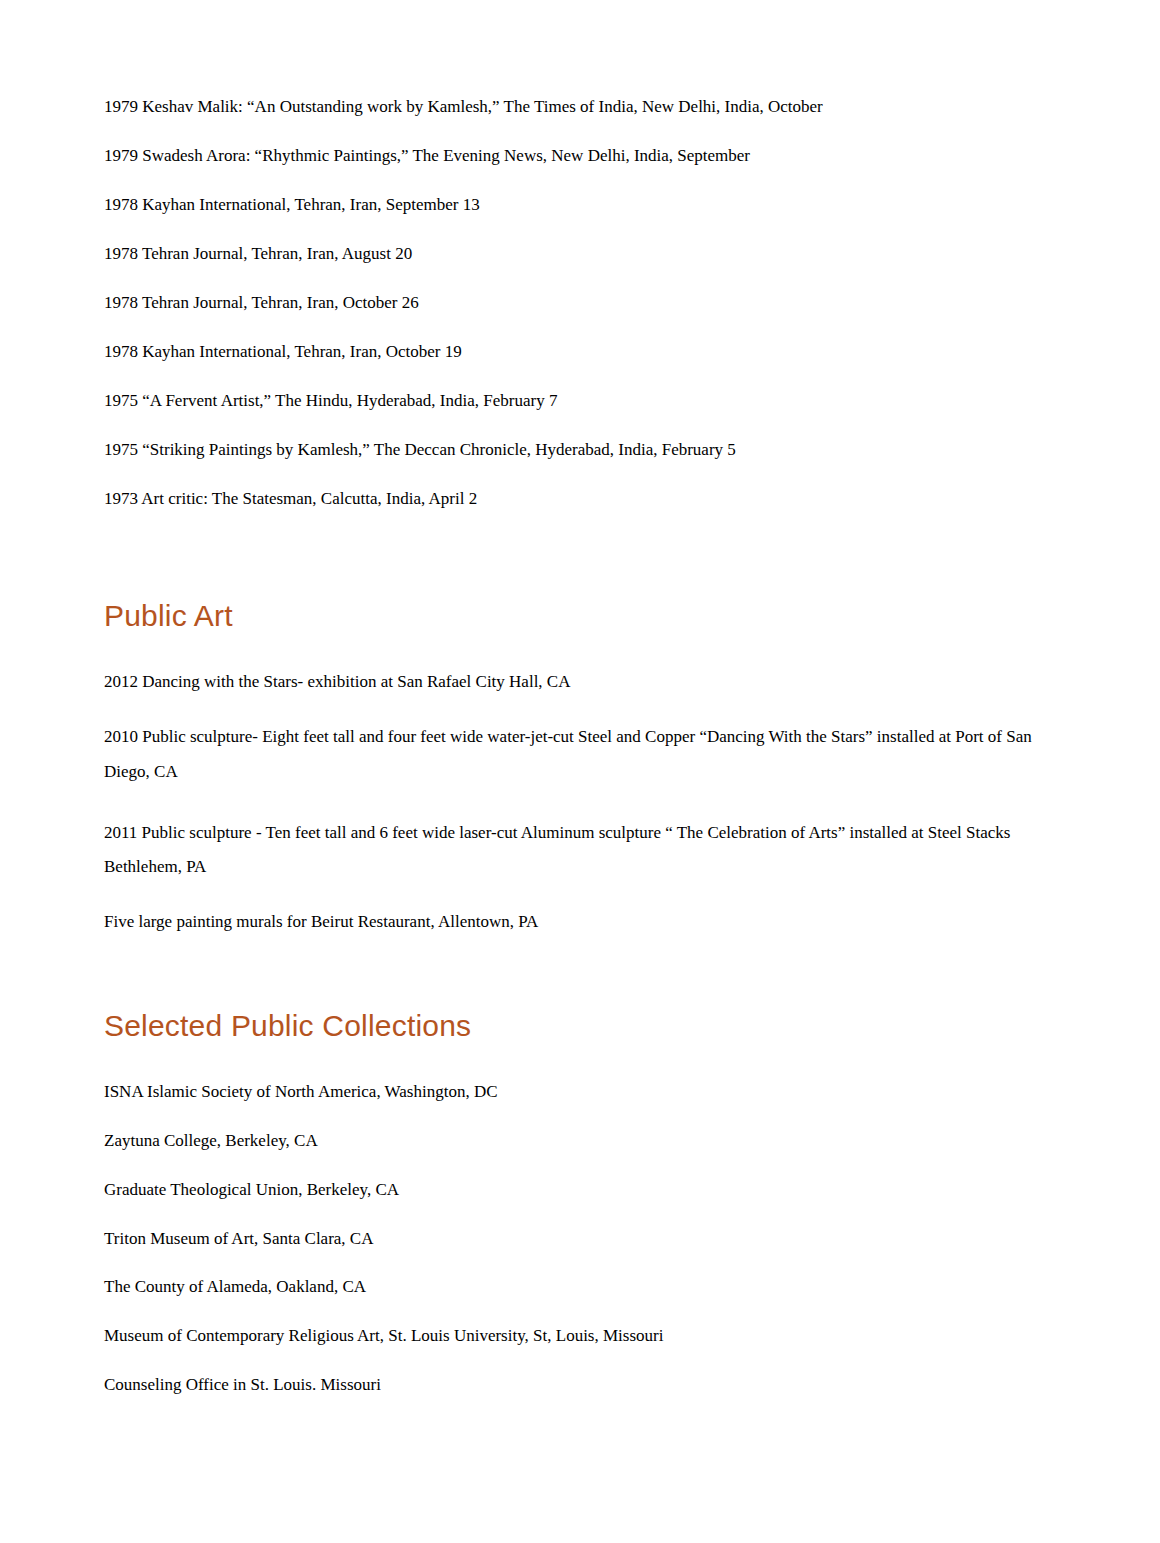1979 Keshav Malik: “An Outstanding work by Kamlesh,” The Times of India, New Delhi, India, October
1979 Swadesh Arora: “Rhythmic Paintings,” The Evening News, New Delhi, India, September
1978 Kayhan International, Tehran, Iran, September 13
1978 Tehran Journal, Tehran, Iran, August 20
1978 Tehran Journal, Tehran, Iran, October 26
1978 Kayhan International, Tehran, Iran, October 19
1975 “A Fervent Artist,” The Hindu, Hyderabad, India, February 7
1975 “Striking Paintings by Kamlesh,” The Deccan Chronicle, Hyderabad, India, February 5
1973 Art critic: The Statesman, Calcutta, India, April 2
Public Art
2012 Dancing with the Stars- exhibition at San Rafael City Hall, CA
2010 Public sculpture- Eight feet tall and four feet wide water-jet-cut Steel and Copper “Dancing With the Stars” installed at Port of San Diego, CA
2011 Public sculpture - Ten feet tall and 6 feet wide laser-cut Aluminum sculpture “ The Celebration of Arts” installed at Steel Stacks Bethlehem, PA
Five large painting murals for Beirut Restaurant, Allentown, PA
Selected Public Collections
ISNA Islamic Society of North America, Washington, DC
Zaytuna College, Berkeley, CA
Graduate Theological Union, Berkeley, CA
Triton Museum of Art, Santa Clara, CA
The County of Alameda, Oakland, CA
Museum of Contemporary Religious Art, St. Louis University, St, Louis, Missouri
Counseling Office in St. Louis. Missouri